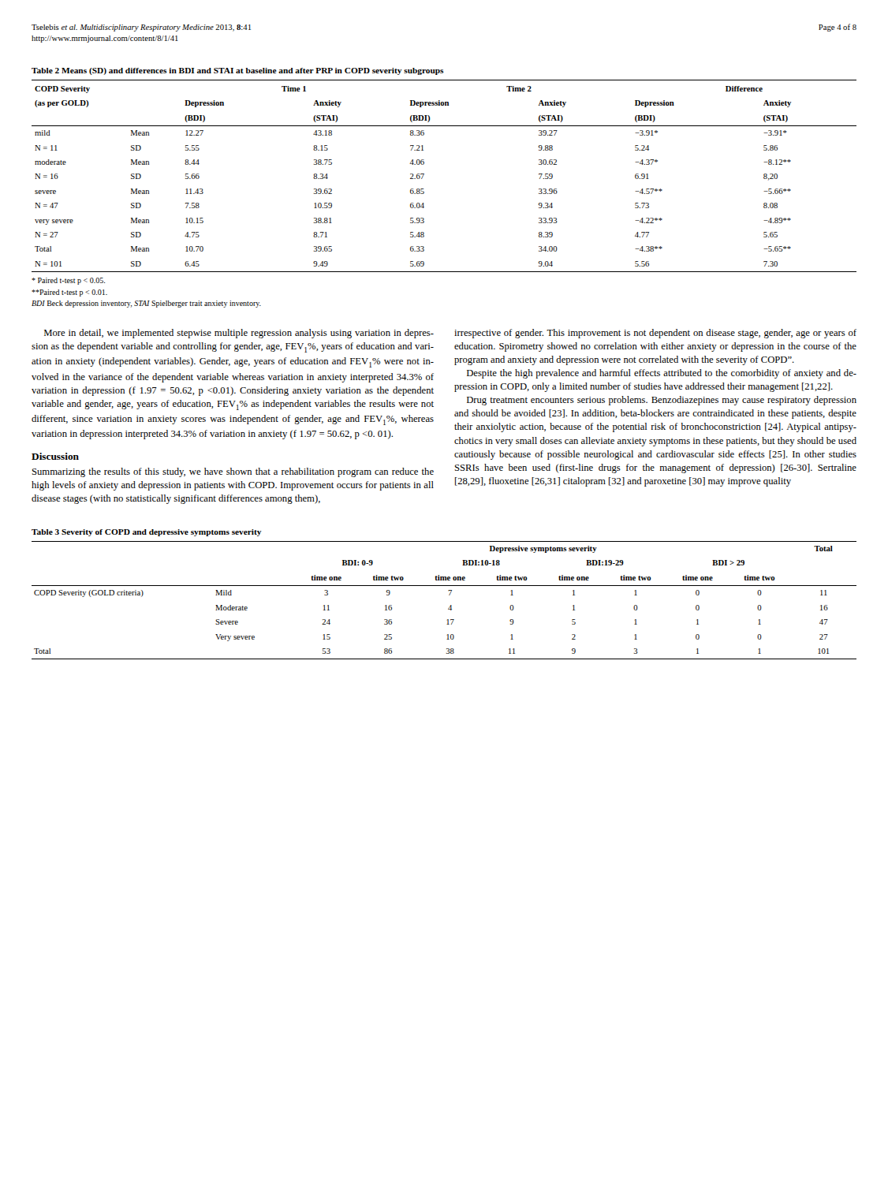Tselebis et al. Multidisciplinary Respiratory Medicine 2013, 8:41
http://www.mrmjournal.com/content/8/1/41
Page 4 of 8
Table 2 Means (SD) and differences in BDI and STAI at baseline and after PRP in COPD severity subgroups
| COPD Severity | Time 1 | Time 2 | Difference |
| --- | --- | --- | --- |
| (as per GOLD) | Depression | Anxiety | Depression | Anxiety | Depression | Anxiety |
| | (BDI) | (STAI) | (BDI) | (STAI) | (BDI) | (STAI) |
| mild | Mean | 12.27 | 43.18 | 8.36 | 39.27 | −3.91* | −3.91* |
| N = 11 | SD | 5.55 | 8.15 | 7.21 | 9.88 | 5.24 | 5.86 |
| moderate | Mean | 8.44 | 38.75 | 4.06 | 30.62 | −4.37* | −8.12** |
| N = 16 | SD | 5.66 | 8.34 | 2.67 | 7.59 | 6.91 | 8,20 |
| severe | Mean | 11.43 | 39.62 | 6.85 | 33.96 | −4.57** | −5.66** |
| N = 47 | SD | 7.58 | 10.59 | 6.04 | 9.34 | 5.73 | 8.08 |
| very severe | Mean | 10.15 | 38.81 | 5.93 | 33.93 | −4.22** | −4.89** |
| N = 27 | SD | 4.75 | 8.71 | 5.48 | 8.39 | 4.77 | 5.65 |
| Total | Mean | 10.70 | 39.65 | 6.33 | 34.00 | −4.38** | −5.65** |
| N = 101 | SD | 6.45 | 9.49 | 5.69 | 9.04 | 5.56 | 7.30 |
* Paired t-test p < 0.05.
**Paired t-test p < 0.01.
BDI Beck depression inventory, STAI Spielberger trait anxiety inventory.
More in detail, we implemented stepwise multiple regression analysis using variation in depression as the dependent variable and controlling for gender, age, FEV1%, years of education and variation in anxiety (independent variables). Gender, age, years of education and FEV1% were not involved in the variance of the dependent variable whereas variation in anxiety interpreted 34.3% of variation in depression (f 1.97 = 50.62, p <0.01). Considering anxiety variation as the dependent variable and gender, age, years of education, FEV1% as independent variables the results were not different, since variation in anxiety scores was independent of gender, age and FEV1%, whereas variation in depression interpreted 34.3% of variation in anxiety (f 1.97 = 50.62, p <0. 01).
Discussion
Summarizing the results of this study, we have shown that a rehabilitation program can reduce the high levels of anxiety and depression in patients with COPD. Improvement occurs for patients in all disease stages (with no statistically significant differences among them),
irrespective of gender. This improvement is not dependent on disease stage, gender, age or years of education. Spirometry showed no correlation with either anxiety or depression in the course of the program and anxiety and depression were not correlated with the severity of COPD”.
Despite the high prevalence and harmful effects attributed to the comorbidity of anxiety and depression in COPD, only a limited number of studies have addressed their management [21,22].
Drug treatment encounters serious problems. Benzodiazepines may cause respiratory depression and should be avoided [23]. In addition, beta-blockers are contraindicated in these patients, despite their anxiolytic action, because of the potential risk of bronchoconstriction [24]. Atypical antipsychotics in very small doses can alleviate anxiety symptoms in these patients, but they should be used cautiously because of possible neurological and cardiovascular side effects [25]. In other studies SSRIs have been used (first-line drugs for the management of depression) [26-30]. Sertraline [28,29], fluoxetine [26,31] citalopram [32] and paroxetine [30] may improve quality
Table 3 Severity of COPD and depressive symptoms severity
| | | Depressive symptoms severity | Total |
| --- | --- | --- | --- |
| | | BDI: 0-9 | BDI:10-18 | BDI:19-29 | BDI > 29 | |
| | | time one | time two | time one | time two | time one | time two | time one | time two | |
| COPD Severity (GOLD criteria) | Mild | 3 | 9 | 7 | 1 | 1 | 1 | 0 | 0 | 11 |
| | Moderate | 11 | 16 | 4 | 0 | 1 | 0 | 0 | 0 | 16 |
| | Severe | 24 | 36 | 17 | 9 | 5 | 1 | 1 | 1 | 47 |
| | Very severe | 15 | 25 | 10 | 1 | 2 | 1 | 0 | 0 | 27 |
| Total | | 53 | 86 | 38 | 11 | 9 | 3 | 1 | 1 | 101 |